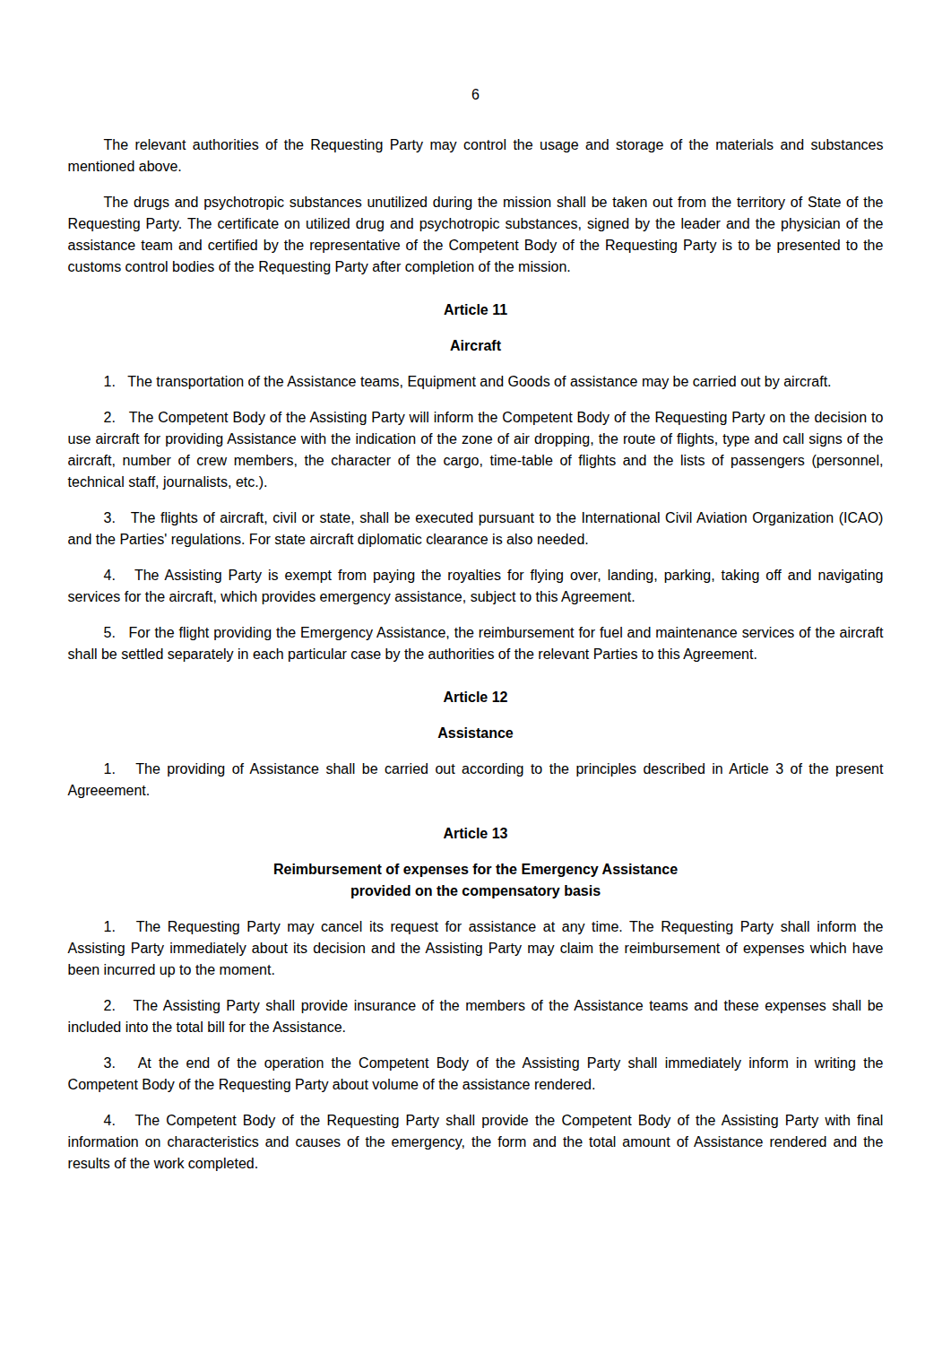6
The relevant authorities of the Requesting Party may control the usage and storage of the materials and substances mentioned above.
The drugs and psychotropic substances unutilized during the mission shall be taken out from the territory of State of the Requesting Party. The certificate on utilized drug and psychotropic substances, signed by the leader and the physician of the assistance team and certified by the representative of the Competent Body of the Requesting Party is to be presented to the customs control bodies of the Requesting Party after completion of the mission.
Article 11
Aircraft
1. The transportation of the Assistance teams, Equipment and Goods of assistance may be carried out by aircraft.
2. The Competent Body of the Assisting Party will inform the Competent Body of the Requesting Party on the decision to use aircraft for providing Assistance with the indication of the zone of air dropping, the route of flights, type and call signs of the aircraft, number of crew members, the character of the cargo, time-table of flights and the lists of passengers (personnel, technical staff, journalists, etc.).
3. The flights of aircraft, civil or state, shall be executed pursuant to the International Civil Aviation Organization (ICAO) and the Parties' regulations. For state aircraft diplomatic clearance is also needed.
4. The Assisting Party is exempt from paying the royalties for flying over, landing, parking, taking off and navigating services for the aircraft, which provides emergency assistance, subject to this Agreement.
5. For the flight providing the Emergency Assistance, the reimbursement for fuel and maintenance services of the aircraft shall be settled separately in each particular case by the authorities of the relevant Parties to this Agreement.
Article 12
Assistance
1. The providing of Assistance shall be carried out according to the principles described in Article 3 of the present Agreeement.
Article 13
Reimbursement of expenses for the Emergency Assistance
provided on the compensatory basis
1. The Requesting Party may cancel its request for assistance at any time. The Requesting Party shall inform the Assisting Party immediately about its decision and the Assisting Party may claim the reimbursement of expenses which have been incurred up to the moment.
2. The Assisting Party shall provide insurance of the members of the Assistance teams and these expenses shall be included into the total bill for the Assistance.
3. At the end of the operation the Competent Body of the Assisting Party shall immediately inform in writing the Competent Body of the Requesting Party about volume of the assistance rendered.
4. The Competent Body of the Requesting Party shall provide the Competent Body of the Assisting Party with final information on characteristics and causes of the emergency, the form and the total amount of Assistance rendered and the results of the work completed.